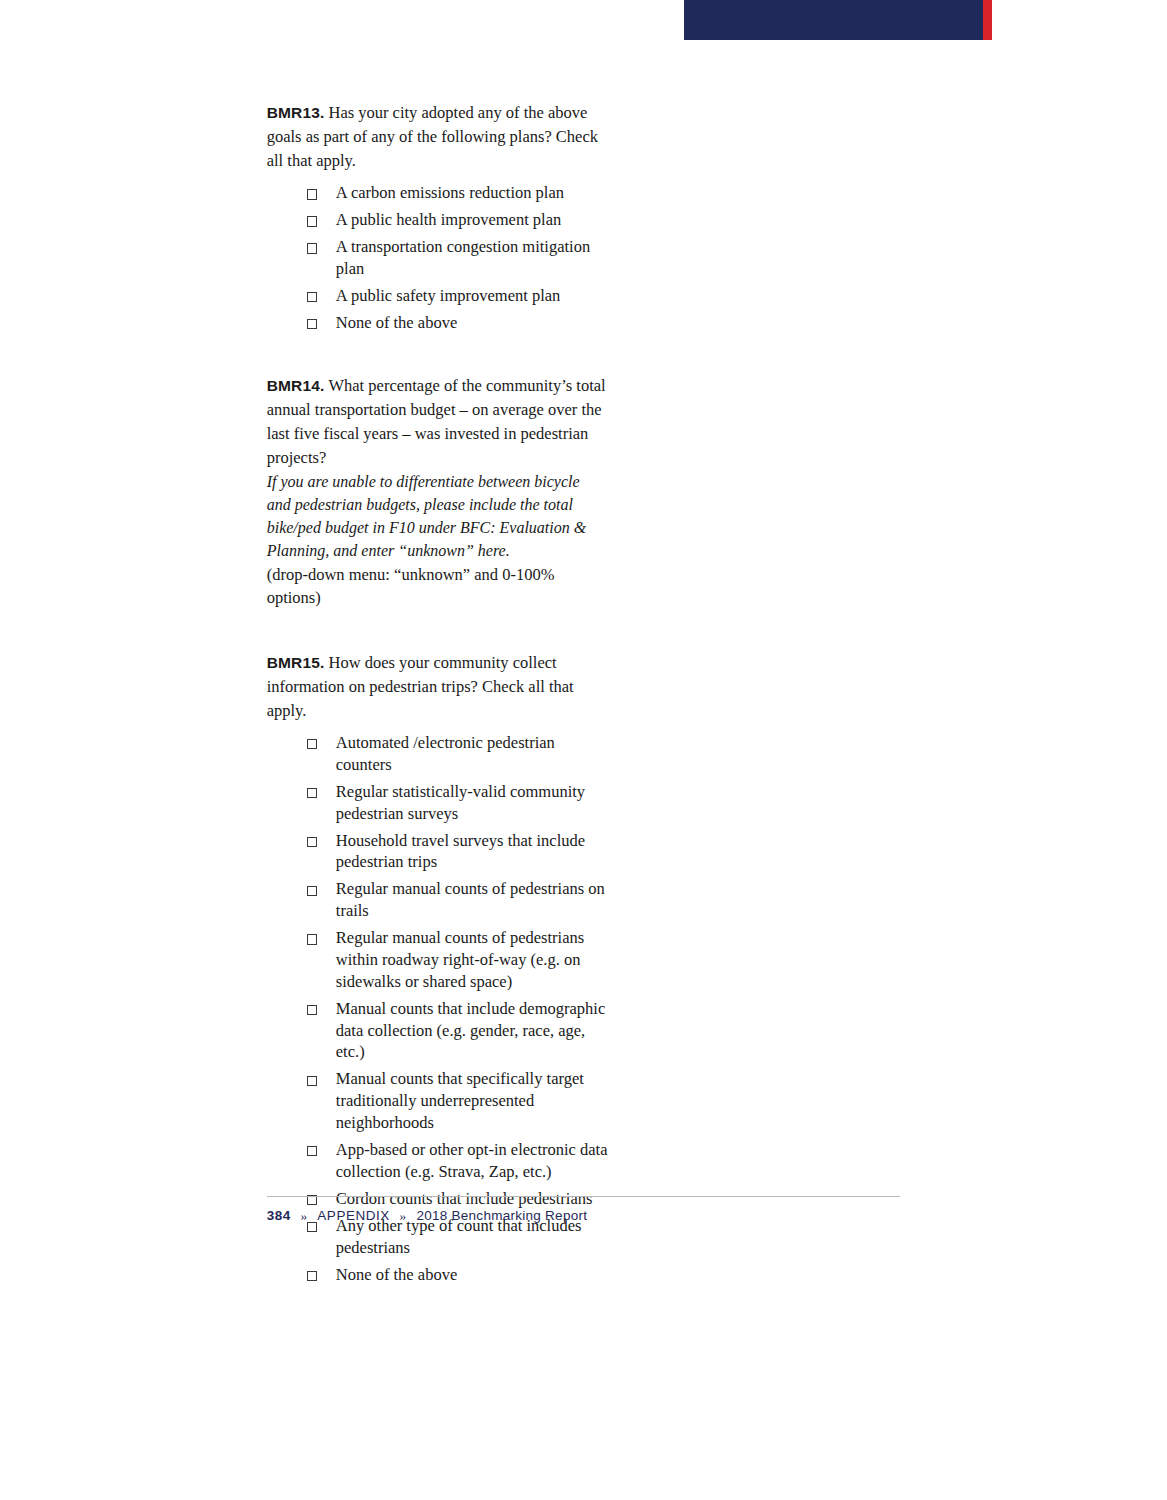BMR13. Has your city adopted any of the above goals as part of any of the following plans? Check all that apply.
A carbon emissions reduction plan
A public health improvement plan
A transportation congestion mitigation plan
A public safety improvement plan
None of the above
BMR14. What percentage of the community’s total annual transportation budget – on average over the last five fiscal years – was invested in pedestrian projects?
If you are unable to differentiate between bicycle and pedestrian budgets, please include the total bike/ped budget in F10 under BFC: Evaluation & Planning, and enter “unknown” here.
(drop-down menu: “unknown” and 0-100% options)
BMR15. How does your community collect information on pedestrian trips? Check all that apply.
Automated /electronic pedestrian counters
Regular statistically-valid community pedestrian surveys
Household travel surveys that include pedestrian trips
Regular manual counts of pedestrians on trails
Regular manual counts of pedestrians within roadway right-of-way (e.g. on sidewalks or shared space)
Manual counts that include demographic data collection (e.g. gender, race, age, etc.)
Manual counts that specifically target traditionally underrepresented neighborhoods
App-based or other opt-in electronic data collection (e.g. Strava, Zap, etc.)
Cordon counts that include pedestrians
Any other type of count that includes pedestrians
None of the above
384»Appendix»2018 Benchmarking Report